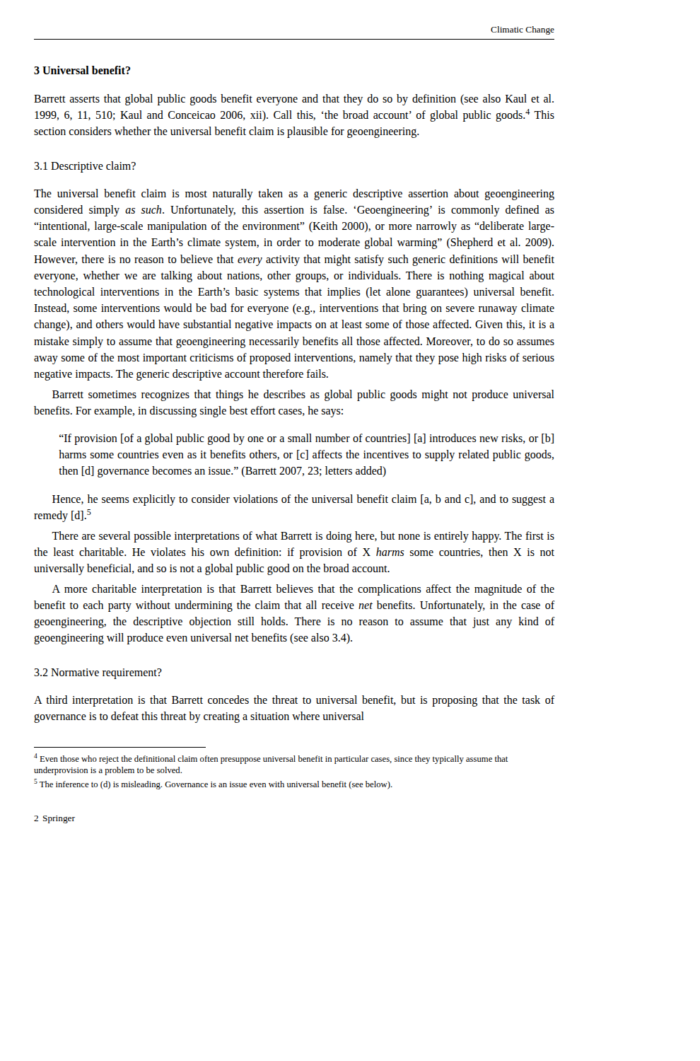Climatic Change
3 Universal benefit?
Barrett asserts that global public goods benefit everyone and that they do so by definition (see also Kaul et al. 1999, 6, 11, 510; Kaul and Conceicao 2006, xii). Call this, ‘the broad account’ of global public goods.4 This section considers whether the universal benefit claim is plausible for geoengineering.
3.1 Descriptive claim?
The universal benefit claim is most naturally taken as a generic descriptive assertion about geoengineering considered simply as such. Unfortunately, this assertion is false. ‘Geoengineering’ is commonly defined as “intentional, large-scale manipulation of the environment” (Keith 2000), or more narrowly as “deliberate large-scale intervention in the Earth’s climate system, in order to moderate global warming” (Shepherd et al. 2009). However, there is no reason to believe that every activity that might satisfy such generic definitions will benefit everyone, whether we are talking about nations, other groups, or individuals. There is nothing magical about technological interventions in the Earth’s basic systems that implies (let alone guarantees) universal benefit. Instead, some interventions would be bad for everyone (e.g., interventions that bring on severe runaway climate change), and others would have substantial negative impacts on at least some of those affected. Given this, it is a mistake simply to assume that geoengineering necessarily benefits all those affected. Moreover, to do so assumes away some of the most important criticisms of proposed interventions, namely that they pose high risks of serious negative impacts. The generic descriptive account therefore fails.
Barrett sometimes recognizes that things he describes as global public goods might not produce universal benefits. For example, in discussing single best effort cases, he says:
“If provision [of a global public good by one or a small number of countries] [a] introduces new risks, or [b] harms some countries even as it benefits others, or [c] affects the incentives to supply related public goods, then [d] governance becomes an issue.” (Barrett 2007, 23; letters added)
Hence, he seems explicitly to consider violations of the universal benefit claim [a, b and c], and to suggest a remedy [d].5
There are several possible interpretations of what Barrett is doing here, but none is entirely happy. The first is the least charitable. He violates his own definition: if provision of X harms some countries, then X is not universally beneficial, and so is not a global public good on the broad account.
A more charitable interpretation is that Barrett believes that the complications affect the magnitude of the benefit to each party without undermining the claim that all receive net benefits. Unfortunately, in the case of geoengineering, the descriptive objection still holds. There is no reason to assume that just any kind of geoengineering will produce even universal net benefits (see also 3.4).
3.2 Normative requirement?
A third interpretation is that Barrett concedes the threat to universal benefit, but is proposing that the task of governance is to defeat this threat by creating a situation where universal
4 Even those who reject the definitional claim often presuppose universal benefit in particular cases, since they typically assume that underprovision is a problem to be solved.
5 The inference to (d) is misleading. Governance is an issue even with universal benefit (see below).
2 Springer